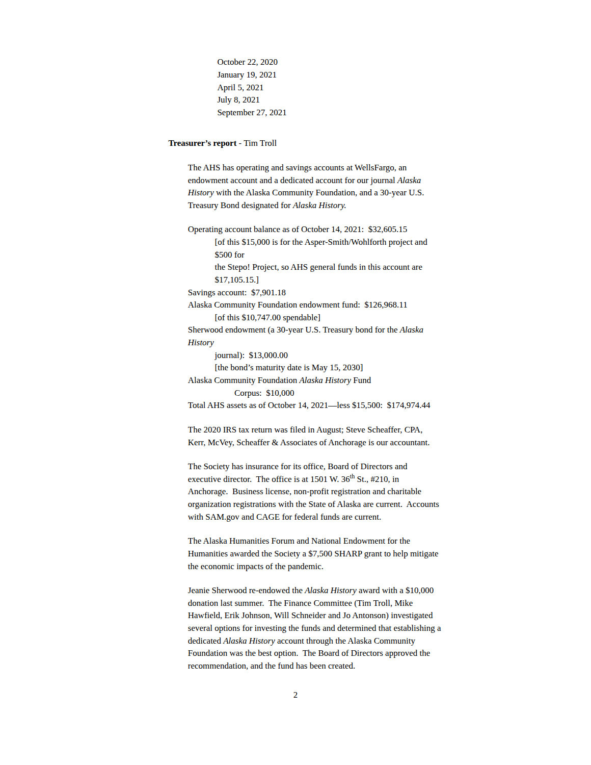October 22, 2020
January 19, 2021
April 5, 2021
July 8, 2021
September 27, 2021
Treasurer’s report - Tim Troll
The AHS has operating and savings accounts at WellsFargo, an endowment account and a dedicated account for our journal Alaska History with the Alaska Community Foundation, and a 30-year U.S. Treasury Bond designated for Alaska History.
Operating account balance as of October 14, 2021: $32,605.15
[of this $15,000 is for the Asper-Smith/Wohlforth project and $500 for
the Stepo! Project, so AHS general funds in this account are $17,105.15.]
Savings account: $7,901.18
Alaska Community Foundation endowment fund: $126,968.11
[of this $10,747.00 spendable]
Sherwood endowment (a 30-year U.S. Treasury bond for the Alaska History
journal): $13,000.00
[the bond’s maturity date is May 15, 2030]
Alaska Community Foundation Alaska History Fund
Corpus: $10,000
Total AHS assets as of October 14, 2021—less $15,500: $174,974.44
The 2020 IRS tax return was filed in August; Steve Scheaffer, CPA, Kerr, McVey, Scheaffer & Associates of Anchorage is our accountant.
The Society has insurance for its office, Board of Directors and executive director. The office is at 1501 W. 36th St., #210, in Anchorage. Business license, non-profit registration and charitable organization registrations with the State of Alaska are current. Accounts with SAM.gov and CAGE for federal funds are current.
The Alaska Humanities Forum and National Endowment for the Humanities awarded the Society a $7,500 SHARP grant to help mitigate the economic impacts of the pandemic.
Jeanie Sherwood re-endowed the Alaska History award with a $10,000 donation last summer. The Finance Committee (Tim Troll, Mike Hawfield, Erik Johnson, Will Schneider and Jo Antonson) investigated several options for investing the funds and determined that establishing a dedicated Alaska History account through the Alaska Community Foundation was the best option. The Board of Directors approved the recommendation, and the fund has been created.
2